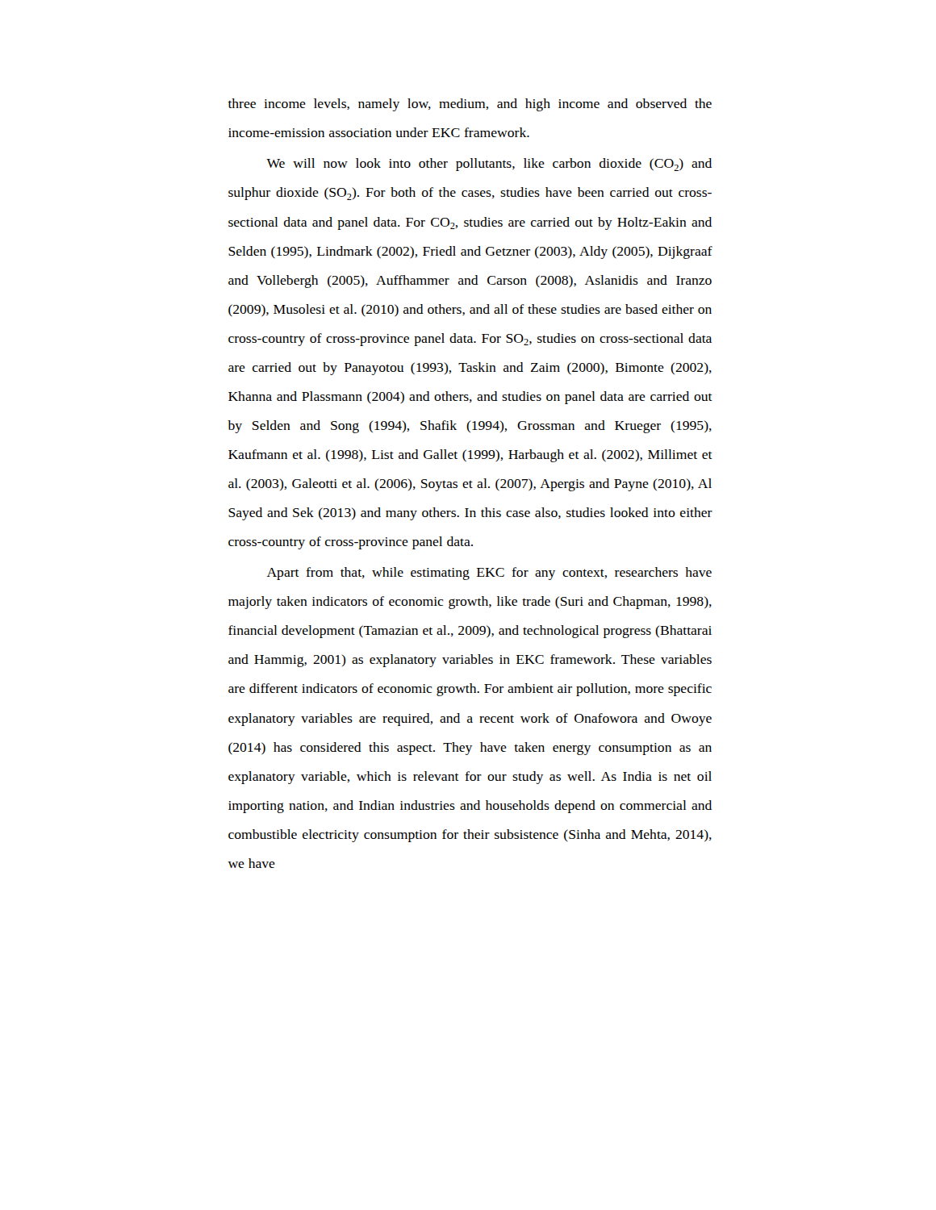three income levels, namely low, medium, and high income and observed the income-emission association under EKC framework.
We will now look into other pollutants, like carbon dioxide (CO2) and sulphur dioxide (SO2). For both of the cases, studies have been carried out cross-sectional data and panel data. For CO2, studies are carried out by Holtz-Eakin and Selden (1995), Lindmark (2002), Friedl and Getzner (2003), Aldy (2005), Dijkgraaf and Vollebergh (2005), Auffhammer and Carson (2008), Aslanidis and Iranzo (2009), Musolesi et al. (2010) and others, and all of these studies are based either on cross-country of cross-province panel data. For SO2, studies on cross-sectional data are carried out by Panayotou (1993), Taskin and Zaim (2000), Bimonte (2002), Khanna and Plassmann (2004) and others, and studies on panel data are carried out by Selden and Song (1994), Shafik (1994), Grossman and Krueger (1995), Kaufmann et al. (1998), List and Gallet (1999), Harbaugh et al. (2002), Millimet et al. (2003), Galeotti et al. (2006), Soytas et al. (2007), Apergis and Payne (2010), Al Sayed and Sek (2013) and many others. In this case also, studies looked into either cross-country of cross-province panel data.
Apart from that, while estimating EKC for any context, researchers have majorly taken indicators of economic growth, like trade (Suri and Chapman, 1998), financial development (Tamazian et al., 2009), and technological progress (Bhattarai and Hammig, 2001) as explanatory variables in EKC framework. These variables are different indicators of economic growth. For ambient air pollution, more specific explanatory variables are required, and a recent work of Onafowora and Owoye (2014) has considered this aspect. They have taken energy consumption as an explanatory variable, which is relevant for our study as well. As India is net oil importing nation, and Indian industries and households depend on commercial and combustible electricity consumption for their subsistence (Sinha and Mehta, 2014), we have